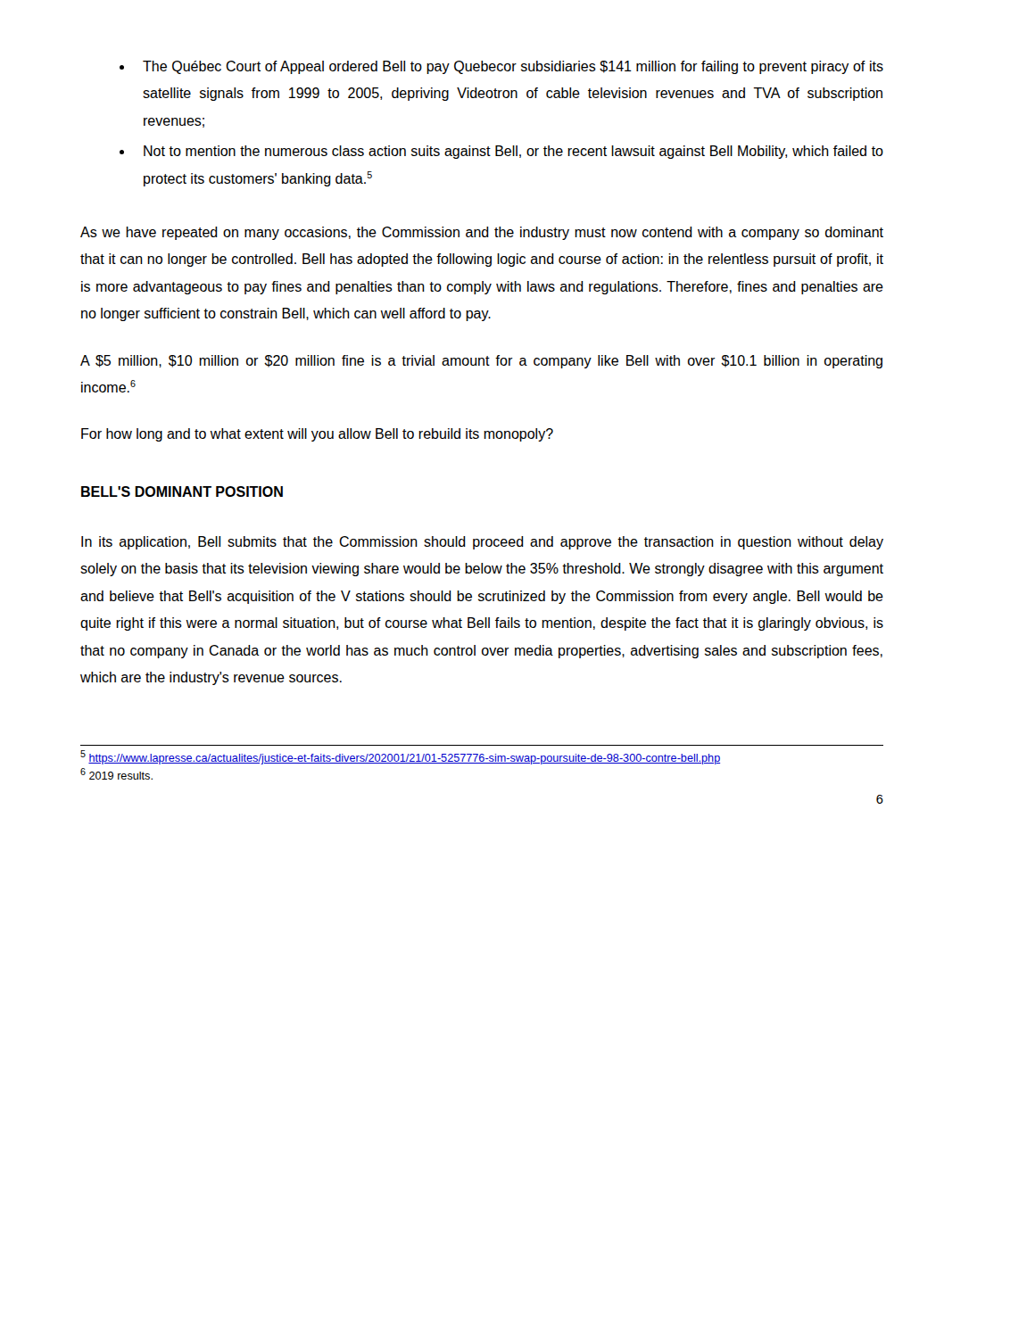The Québec Court of Appeal ordered Bell to pay Quebecor subsidiaries $141 million for failing to prevent piracy of its satellite signals from 1999 to 2005, depriving Videotron of cable television revenues and TVA of subscription revenues;
Not to mention the numerous class action suits against Bell, or the recent lawsuit against Bell Mobility, which failed to protect its customers' banking data.5
As we have repeated on many occasions, the Commission and the industry must now contend with a company so dominant that it can no longer be controlled. Bell has adopted the following logic and course of action: in the relentless pursuit of profit, it is more advantageous to pay fines and penalties than to comply with laws and regulations. Therefore, fines and penalties are no longer sufficient to constrain Bell, which can well afford to pay.
A $5 million, $10 million or $20 million fine is a trivial amount for a company like Bell with over $10.1 billion in operating income.6
For how long and to what extent will you allow Bell to rebuild its monopoly?
BELL'S DOMINANT POSITION
In its application, Bell submits that the Commission should proceed and approve the transaction in question without delay solely on the basis that its television viewing share would be below the 35% threshold. We strongly disagree with this argument and believe that Bell's acquisition of the V stations should be scrutinized by the Commission from every angle. Bell would be quite right if this were a normal situation, but of course what Bell fails to mention, despite the fact that it is glaringly obvious, is that no company in Canada or the world has as much control over media properties, advertising sales and subscription fees, which are the industry's revenue sources.
5 https://www.lapresse.ca/actualites/justice-et-faits-divers/202001/21/01-5257776-sim-swap-poursuite-de-98-300-contre-bell.php
6 2019 results.
6